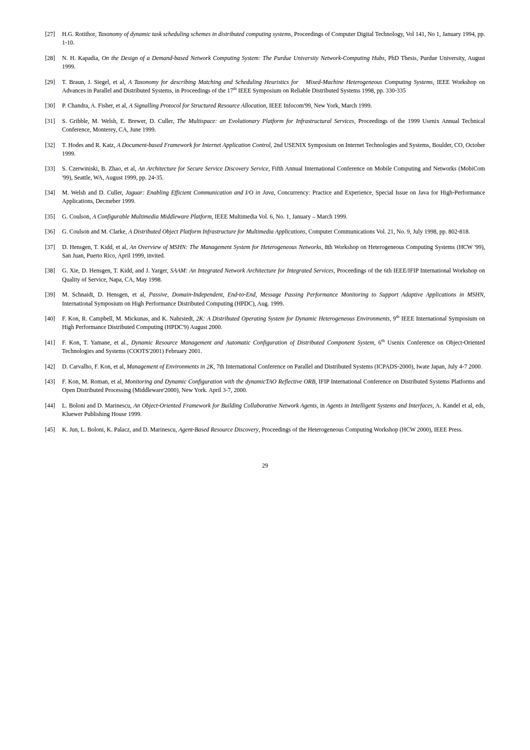[27] H.G. Rotithor, Taxonomy of dynamic task scheduling schemes in distributed computing systems, Proceedings of Computer Digital Technology, Vol 141, No 1, January 1994, pp. 1-10.
[28] N. H. Kapadia, On the Design of a Demand-based Network Computing System: The Purdue University Network-Computing Hubs, PhD Thesis, Purdue University, August 1999.
[29] T. Braun, J. Siegel, et al, A Taxonomy for describing Matching and Scheduling Heuristics for Mixed-Machine Heterogeneous Computing Systems, IEEE Workshop on Advances in Parallel and Distributed Systems, in Proceedings of the 17th IEEE Symposium on Reliable Distributed Systems 1998, pp. 330-335
[30] P. Chandra, A. Fisher, et al, A Signalling Protocol for Structured Resource Allocation, IEEE Infocom'99, New York, March 1999.
[31] S. Gribble, M. Welsh, E. Brewer, D. Culler, The Multispace: an Evolutionary Platform for Infrastructural Services, Proceedings of the 1999 Usenix Annual Technical Conference, Monterey, CA, June 1999.
[32] T. Hodes and R. Katz, A Document-based Framework for Internet Application Control, 2nd USENIX Symposium on Internet Technologies and Systems, Boulder, CO, October 1999.
[33] S. Czerwiniski, B. Zhao, et al, An Architecture for Secure Service Discovery Service, Fifth Annual International Conference on Mobile Computing and Networks (MobiCom '99), Seattle, WA, August 1999, pp. 24-35.
[34] M. Welsh and D. Culler, Jaguar: Enabling Efficient Communication and I/O in Java, Concurrency: Practice and Experience, Special Issue on Java for High-Performance Applications, Decmeber 1999.
[35] G. Coulson, A Configurable Multimedia Middleware Platform, IEEE Multimedia Vol. 6, No. 1, January – March 1999.
[36] G. Coulson and M. Clarke, A Distributed Object Platform Infrastructure for Multimedia Applications, Computer Communications Vol. 21, No. 9, July 1998, pp. 802-818.
[37] D. Hensgen, T. Kidd, et al, An Overview of MSHN: The Management System for Heterogeneous Networks, 8th Workshop on Heterogeneous Computing Systems (HCW '99), San Juan, Puerto Rico, April 1999, invited.
[38] G. Xie, D. Hensgen, T. Kidd, and J. Yarger, SAAM: An Integrated Network Architecture for Integrated Services, Proceedings of the 6th IEEE/IFIP International Workshop on Quality of Service, Napa, CA, May 1998.
[39] M. Schnaidt, D. Hensgen, et al, Passive, Domain-Independent, End-to-End, Message Passing Performance Monitoring to Support Adaptive Applications in MSHN, International Symposium on High Performance Distributed Computing (HPDC), Aug. 1999.
[40] F. Kon, R. Campbell, M. Mickunas, and K. Nahrstedt, 2K: A Distributed Operating System for Dynamic Heterogeneous Environments, 9th IEEE International Symposium on High Performance Distributed Computing (HPDC'9) August 2000.
[41] F. Kon, T. Yamane, et al., Dynamic Resource Management and Automatic Configuration of Distributed Component System, 6th Usenix Conference on Object-Oriented Technologies and Systems (COOTS'2001) February 2001.
[42] D. Carvalho, F. Kon, et al, Management of Environments in 2K, 7th International Conference on Parallel and Distributed Systems (ICPADS-2000), Iwate Japan, July 4-7 2000.
[43] F. Kon, M. Roman, et al, Monitoring and Dynamic Configuration with the dynamicTAO Reflective ORB, IFIP International Conference on Distributed Systems Platforms and Open Distributed Processing (Middleware'2000), New York. April 3-7, 2000.
[44] L. Boloni and D. Marinescu, An Object-Oriented Framework for Building Collaborative Network Agents, in Agents in Intelligent Systems and Interfaces, A. Kandel et al, eds, Kluewer Publishing House 1999.
[45] K. Jun, L. Boloni, K. Palacz, and D. Marinescu, Agent-Based Resource Discovery, Proceedings of the Heterogeneous Computing Workshop (HCW 2000), IEEE Press.
29